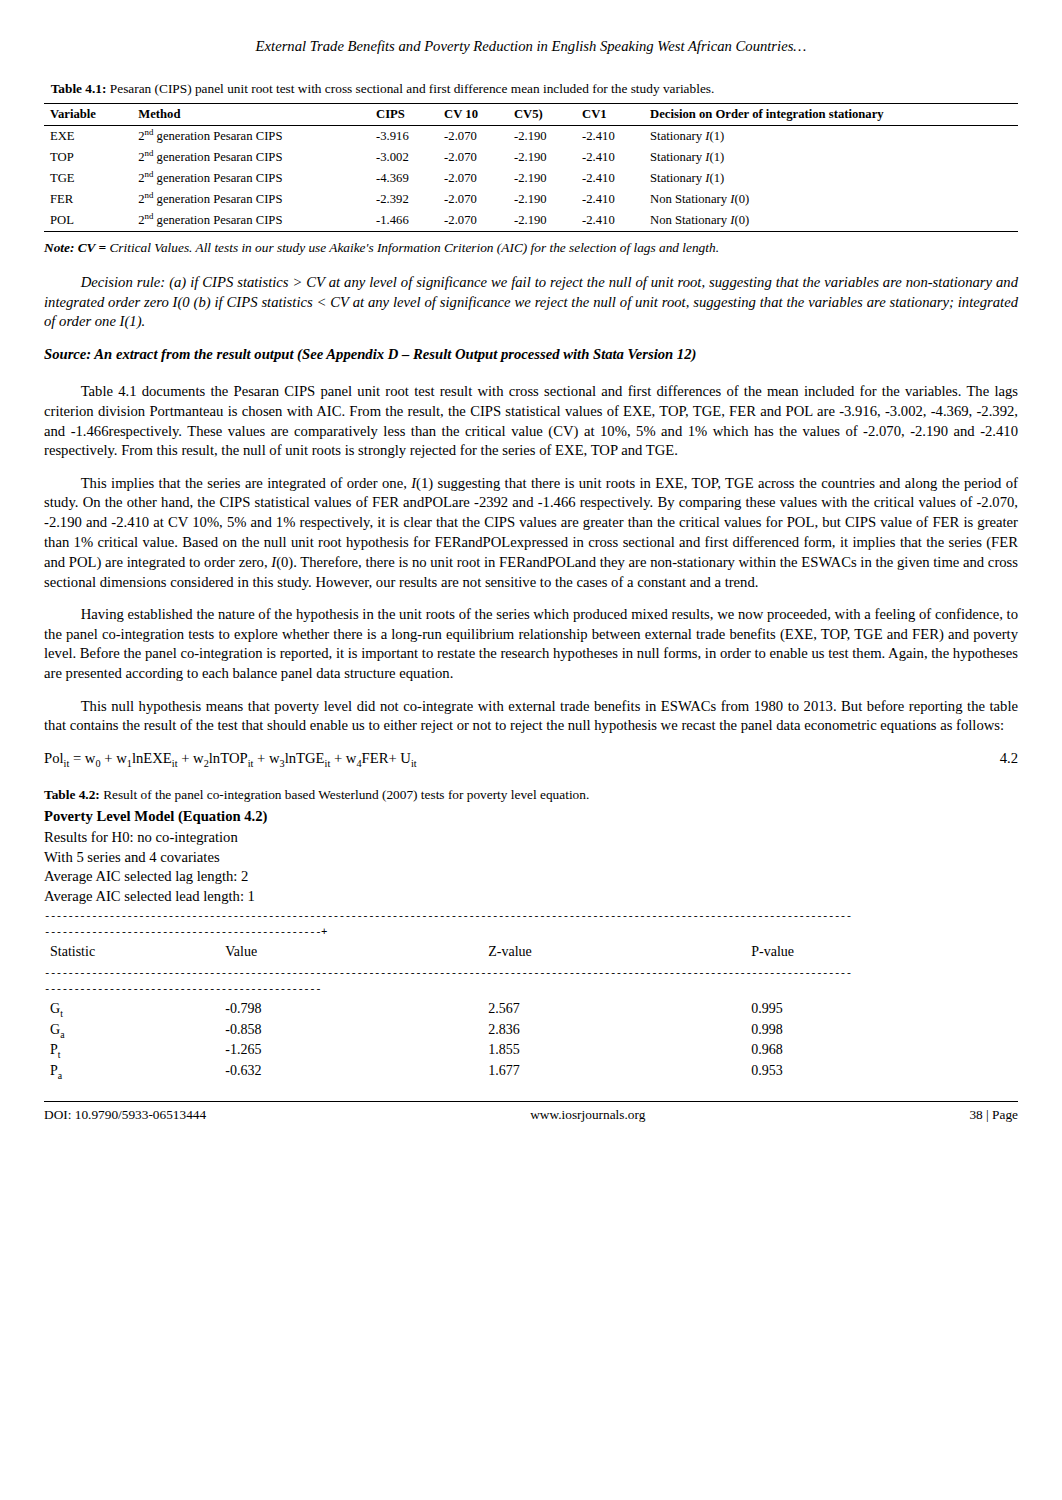External Trade Benefits and Poverty Reduction in English Speaking West African Countries…
Table 4.1: Pesaran (CIPS) panel unit root test with cross sectional and first difference mean included for the study variables.
| Variable | Method | CIPS | CV 10 | CV5) | CV1 | Decision on Order of integration stationary |
| --- | --- | --- | --- | --- | --- | --- |
| EXE | 2 nd generation Pesaran CIPS | -3.916 | -2.070 | -2.190 | -2.410 | Stationary I (1) |
| TOP | 2 nd generation Pesaran CIPS | -3.002 | -2.070 | -2.190 | -2.410 | Stationary I (1) |
| TGE | 2 nd generation Pesaran CIPS | -4.369 | -2.070 | -2.190 | -2.410 | Stationary I (1) |
| FER | 2 nd generation Pesaran CIPS | -2.392 | -2.070 | -2.190 | -2.410 | Non Stationary I (0) |
| POL | 2 nd generation Pesaran CIPS | -1.466 | -2.070 | -2.190 | -2.410 | Non Stationary I (0) |
Note: CV = Critical Values. All tests in our study use Akaike's Information Criterion (AIC) for the selection of lags and length.
Decision rule: (a) if CIPS statistics > CV at any level of significance we fail to reject the null of unit root, suggesting that the variables are non-stationary and integrated order zero I(0 (b) if CIPS statistics < CV at any level of significance we reject the null of unit root, suggesting that the variables are stationary; integrated of order one I(1).
Source: An extract from the result output (See Appendix D – Result Output processed with Stata Version 12)
Table 4.1 documents the Pesaran CIPS panel unit root test result with cross sectional and first differences of the mean included for the variables. The lags criterion division Portmanteau is chosen with AIC. From the result, the CIPS statistical values of EXE, TOP, TGE, FER and POL are -3.916, -3.002, -4.369, -2.392, and -1.466respectively. These values are comparatively less than the critical value (CV) at 10%, 5% and 1% which has the values of -2.070, -2.190 and -2.410 respectively. From this result, the null of unit roots is strongly rejected for the series of EXE, TOP and TGE.
This implies that the series are integrated of order one, I(1) suggesting that there is unit roots in EXE, TOP, TGE across the countries and along the period of study. On the other hand, the CIPS statistical values of FER andPOLare -2392 and -1.466 respectively. By comparing these values with the critical values of -2.070, -2.190 and -2.410 at CV 10%, 5% and 1% respectively, it is clear that the CIPS values are greater than the critical values for POL, but CIPS value of FER is greater than 1% critical value. Based on the null unit root hypothesis for FERandPOLexpressed in cross sectional and first differenced form, it implies that the series (FER and POL) are integrated to order zero, I(0). Therefore, there is no unit root in FERandPOLand they are non-stationary within the ESWACs in the given time and cross sectional dimensions considered in this study. However, our results are not sensitive to the cases of a constant and a trend.
Having established the nature of the hypothesis in the unit roots of the series which produced mixed results, we now proceeded, with a feeling of confidence, to the panel co-integration tests to explore whether there is a long-run equilibrium relationship between external trade benefits (EXE, TOP, TGE and FER) and poverty level. Before the panel co-integration is reported, it is important to restate the research hypotheses in null forms, in order to enable us test them. Again, the hypotheses are presented according to each balance panel data structure equation.
This null hypothesis means that poverty level did not co-integrate with external trade benefits in ESWACs from 1980 to 2013. But before reporting the table that contains the result of the test that should enable us to either reject or not to reject the null hypothesis we recast the panel data econometric equations as follows:
Polit = w0 + w1lnEXEit + w2lnTOPit + w3lnTGEit + w4FER+ Uit4.2
Table 4.2: Result of the panel co-integration based Westerlund (2007) tests for poverty level equation.
Poverty Level Model (Equation 4.2)
Results for H0: no co-integration
With 5 series and 4 covariates
Average AIC selected lag length: 2
Average AIC selected lead length: 1
-----------------------------------------------------------------------------------------------------------------------------------------
-----------------------------------------------+
| Statistic | Value | Z-value | P-value |
-----------------------------------------------------------------------------------------------------------------------------------------
-----------------------------------------------
| G t | -0.798 | 2.567 | 0.995 |
| G a | -0.858 | 2.836 | 0.998 |
| P t | -1.265 | 1.855 | 0.968 |
| P a | -0.632 | 1.677 | 0.953 |
DOI: 10.9790/5933-06513444 www.iosrjournals.org 38 | Page